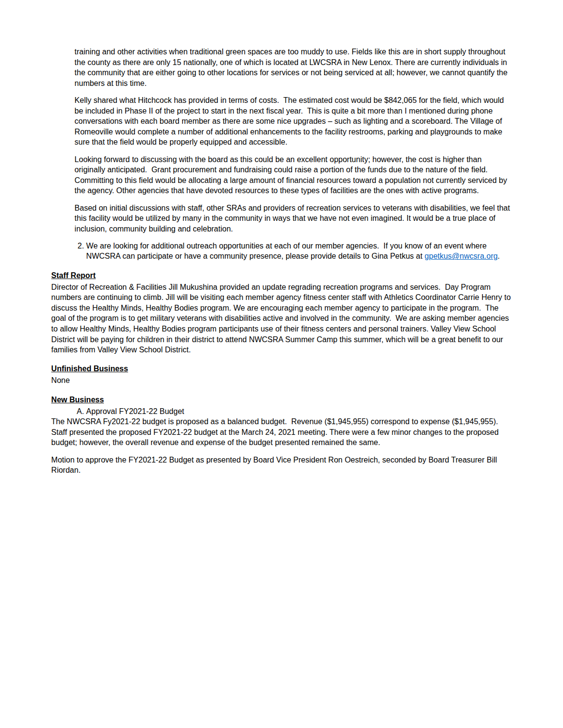training and other activities when traditional green spaces are too muddy to use. Fields like this are in short supply throughout the county as there are only 15 nationally, one of which is located at LWCSRA in New Lenox. There are currently individuals in the community that are either going to other locations for services or not being serviced at all; however, we cannot quantify the numbers at this time.
Kelly shared what Hitchcock has provided in terms of costs. The estimated cost would be $842,065 for the field, which would be included in Phase II of the project to start in the next fiscal year. This is quite a bit more than I mentioned during phone conversations with each board member as there are some nice upgrades – such as lighting and a scoreboard. The Village of Romeoville would complete a number of additional enhancements to the facility restrooms, parking and playgrounds to make sure that the field would be properly equipped and accessible.
Looking forward to discussing with the board as this could be an excellent opportunity; however, the cost is higher than originally anticipated. Grant procurement and fundraising could raise a portion of the funds due to the nature of the field. Committing to this field would be allocating a large amount of financial resources toward a population not currently serviced by the agency. Other agencies that have devoted resources to these types of facilities are the ones with active programs.
Based on initial discussions with staff, other SRAs and providers of recreation services to veterans with disabilities, we feel that this facility would be utilized by many in the community in ways that we have not even imagined. It would be a true place of inclusion, community building and celebration.
We are looking for additional outreach opportunities at each of our member agencies. If you know of an event where NWCSRA can participate or have a community presence, please provide details to Gina Petkus at gpetkus@nwcsra.org.
Staff Report
Director of Recreation & Facilities Jill Mukushina provided an update regrading recreation programs and services. Day Program numbers are continuing to climb. Jill will be visiting each member agency fitness center staff with Athletics Coordinator Carrie Henry to discuss the Healthy Minds, Healthy Bodies program. We are encouraging each member agency to participate in the program. The goal of the program is to get military veterans with disabilities active and involved in the community. We are asking member agencies to allow Healthy Minds, Healthy Bodies program participants use of their fitness centers and personal trainers. Valley View School District will be paying for children in their district to attend NWCSRA Summer Camp this summer, which will be a great benefit to our families from Valley View School District.
Unfinished Business
None
New Business
Approval FY2021-22 Budget
The NWCSRA Fy2021-22 budget is proposed as a balanced budget. Revenue ($1,945,955) correspond to expense ($1,945,955). Staff presented the proposed FY2021-22 budget at the March 24, 2021 meeting. There were a few minor changes to the proposed budget; however, the overall revenue and expense of the budget presented remained the same.
Motion to approve the FY2021-22 Budget as presented by Board Vice President Ron Oestreich, seconded by Board Treasurer Bill Riordan.